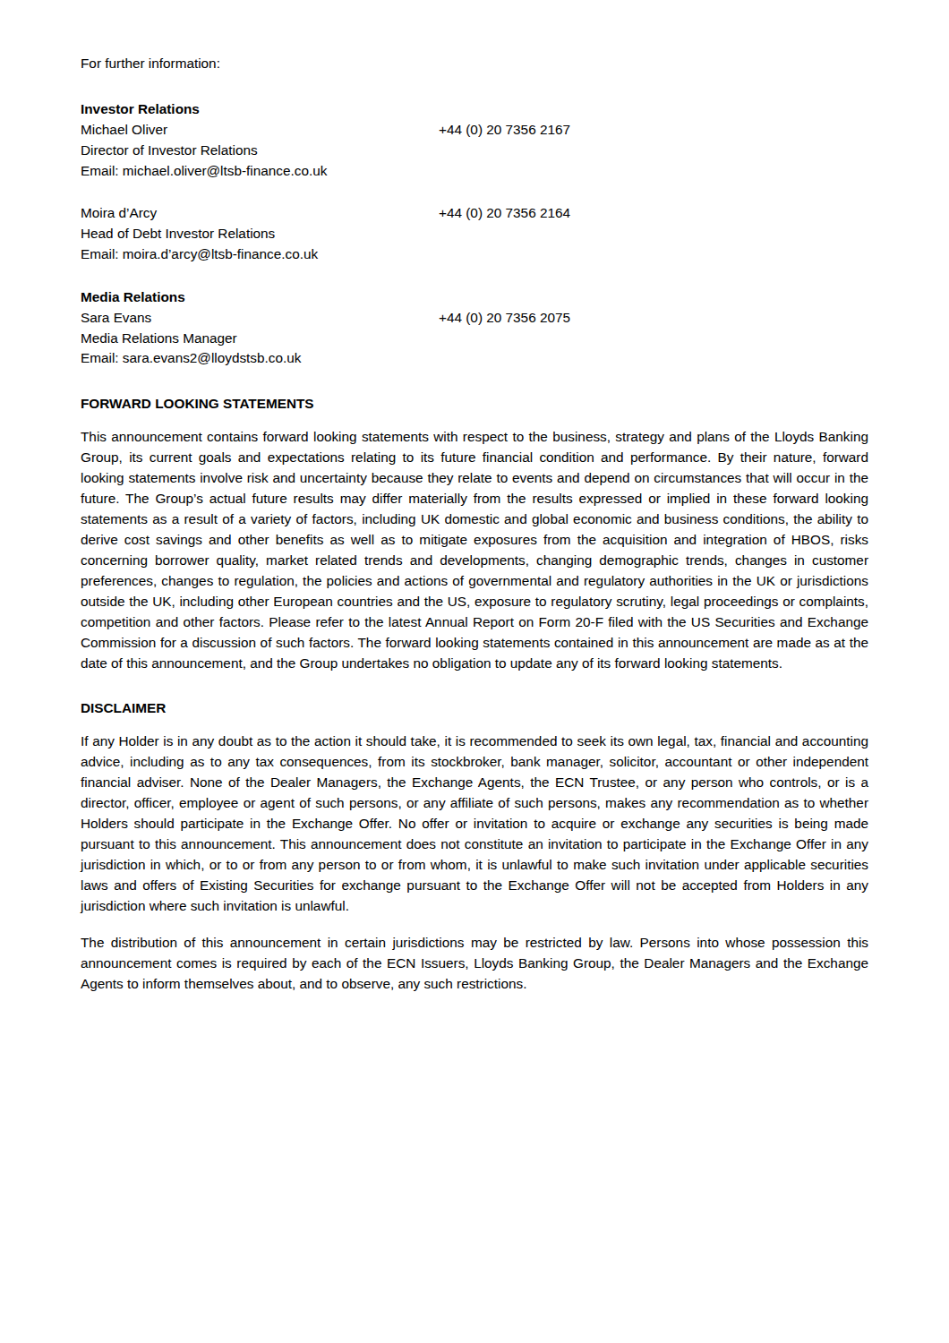For further information:
Investor Relations
Michael Oliver +44 (0) 20 7356 2167
Director of Investor Relations
Email: michael.oliver@ltsb-finance.co.uk
Moira d’Arcy +44 (0) 20 7356 2164
Head of Debt Investor Relations
Email: moira.d’arcy@ltsb-finance.co.uk
Media Relations
Sara Evans +44 (0) 20 7356 2075
Media Relations Manager
Email: sara.evans2@lloydstsb.co.uk
Forward Looking Statements
This announcement contains forward looking statements with respect to the business, strategy and plans of the Lloyds Banking Group, its current goals and expectations relating to its future financial condition and performance. By their nature, forward looking statements involve risk and uncertainty because they relate to events and depend on circumstances that will occur in the future. The Group’s actual future results may differ materially from the results expressed or implied in these forward looking statements as a result of a variety of factors, including UK domestic and global economic and business conditions, the ability to derive cost savings and other benefits as well as to mitigate exposures from the acquisition and integration of HBOS, risks concerning borrower quality, market related trends and developments, changing demographic trends, changes in customer preferences, changes to regulation, the policies and actions of governmental and regulatory authorities in the UK or jurisdictions outside the UK, including other European countries and the US, exposure to regulatory scrutiny, legal proceedings or complaints, competition and other factors. Please refer to the latest Annual Report on Form 20-F filed with the US Securities and Exchange Commission for a discussion of such factors. The forward looking statements contained in this announcement are made as at the date of this announcement, and the Group undertakes no obligation to update any of its forward looking statements.
Disclaimer
If any Holder is in any doubt as to the action it should take, it is recommended to seek its own legal, tax, financial and accounting advice, including as to any tax consequences, from its stockbroker, bank manager, solicitor, accountant or other independent financial adviser. None of the Dealer Managers, the Exchange Agents, the ECN Trustee, or any person who controls, or is a director, officer, employee or agent of such persons, or any affiliate of such persons, makes any recommendation as to whether Holders should participate in the Exchange Offer. No offer or invitation to acquire or exchange any securities is being made pursuant to this announcement. This announcement does not constitute an invitation to participate in the Exchange Offer in any jurisdiction in which, or to or from any person to or from whom, it is unlawful to make such invitation under applicable securities laws and offers of Existing Securities for exchange pursuant to the Exchange Offer will not be accepted from Holders in any jurisdiction where such invitation is unlawful.
The distribution of this announcement in certain jurisdictions may be restricted by law. Persons into whose possession this announcement comes is required by each of the ECN Issuers, Lloyds Banking Group, the Dealer Managers and the Exchange Agents to inform themselves about, and to observe, any such restrictions.